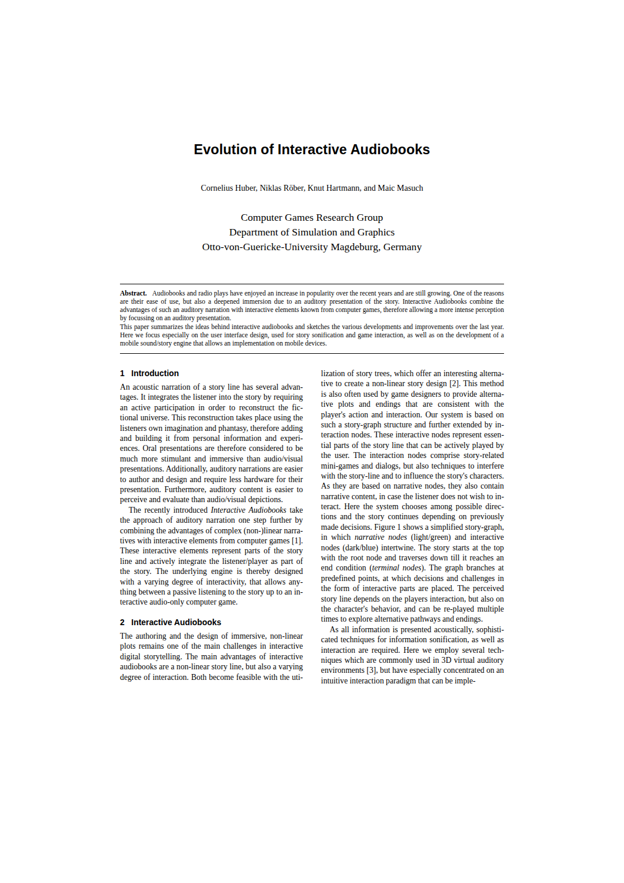Evolution of Interactive Audiobooks
Cornelius Huber, Niklas Röber, Knut Hartmann, and Maic Masuch
Computer Games Research Group
Department of Simulation and Graphics
Otto-von-Guericke-University Magdeburg, Germany
Abstract. Audiobooks and radio plays have enjoyed an increase in popularity over the recent years and are still growing. One of the reasons are their ease of use, but also a deepened immersion due to an auditory presentation of the story. Interactive Audiobooks combine the advantages of such an auditory narration with interactive elements known from computer games, therefore allowing a more intense perception by focussing on an auditory presentation.
This paper summarizes the ideas behind interactive audiobooks and sketches the various developments and improvements over the last year. Here we focus especially on the user interface design, used for story sonification and game interaction, as well as on the development of a mobile sound/story engine that allows an implementation on mobile devices.
1 Introduction
An acoustic narration of a story line has several advantages. It integrates the listener into the story by requiring an active participation in order to reconstruct the fictional universe. This reconstruction takes place using the listeners own imagination and phantasy, therefore adding and building it from personal information and experiences. Oral presentations are therefore considered to be much more stimulant and immersive than audio/visual presentations. Additionally, auditory narrations are easier to author and design and require less hardware for their presentation. Furthermore, auditory content is easier to perceive and evaluate than audio/visual depictions.
The recently introduced Interactive Audiobooks take the approach of auditory narration one step further by combining the advantages of complex (non-)linear narratives with interactive elements from computer games [1]. These interactive elements represent parts of the story line and actively integrate the listener/player as part of the story. The underlying engine is thereby designed with a varying degree of interactivity, that allows anything between a passive listening to the story up to an interactive audio-only computer game.
2 Interactive Audiobooks
The authoring and the design of immersive, non-linear plots remains one of the main challenges in interactive digital storytelling. The main advantages of interactive audiobooks are a non-linear story line, but also a varying degree of interaction. Both become feasible with the utilization of story trees, which offer an interesting alternative to create a non-linear story design [2]. This method is also often used by game designers to provide alternative plots and endings that are consistent with the player's action and interaction. Our system is based on such a story-graph structure and further extended by interaction nodes. These interactive nodes represent essential parts of the story line that can be actively played by the user. The interaction nodes comprise story-related mini-games and dialogs, but also techniques to interfere with the story-line and to influence the story's characters. As they are based on narrative nodes, they also contain narrative content, in case the listener does not wish to interact. Here the system chooses among possible directions and the story continues depending on previously made decisions. Figure 1 shows a simplified story-graph, in which narrative nodes (light/green) and interactive nodes (dark/blue) intertwine. The story starts at the top with the root node and traverses down till it reaches an end condition (terminal nodes). The graph branches at predefined points, at which decisions and challenges in the form of interactive parts are placed. The perceived story line depends on the players interaction, but also on the character's behavior, and can be re-played multiple times to explore alternative pathways and endings.
As all information is presented acoustically, sophisticated techniques for information sonification, as well as interaction are required. Here we employ several techniques which are commonly used in 3D virtual auditory environments [3], but have especially concentrated on an intuitive interaction paradigm that can be imple-